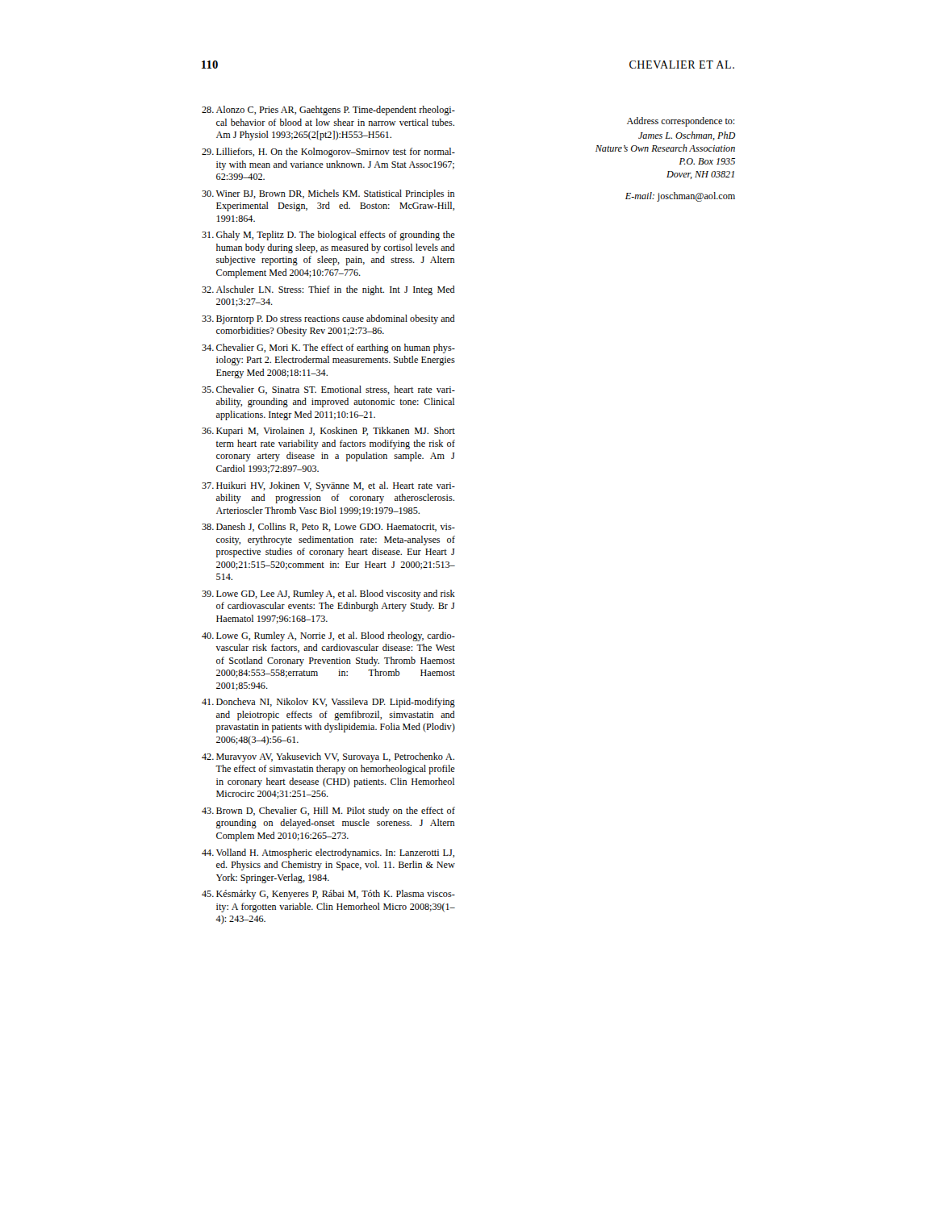110 Chevalier et al.
28. Alonzo C, Pries AR, Gaehtgens P. Time-dependent rheological behavior of blood at low shear in narrow vertical tubes. Am J Physiol 1993;265(2[pt2]):H553–H561.
29. Lilliefors, H. On the Kolmogorov–Smirnov test for normality with mean and variance unknown. J Am Stat Assoc1967; 62:399–402.
30. Winer BJ, Brown DR, Michels KM. Statistical Principles in Experimental Design, 3rd ed. Boston: McGraw-Hill, 1991:864.
31. Ghaly M, Teplitz D. The biological effects of grounding the human body during sleep, as measured by cortisol levels and subjective reporting of sleep, pain, and stress. J Altern Complement Med 2004;10:767–776.
32. Alschuler LN. Stress: Thief in the night. Int J Integ Med 2001;3:27–34.
33. Bjorntorp P. Do stress reactions cause abdominal obesity and comorbidities? Obesity Rev 2001;2:73–86.
34. Chevalier G, Mori K. The effect of earthing on human physiology: Part 2. Electrodermal measurements. Subtle Energies Energy Med 2008;18:11–34.
35. Chevalier G, Sinatra ST. Emotional stress, heart rate variability, grounding and improved autonomic tone: Clinical applications. Integr Med 2011;10:16–21.
36. Kupari M, Virolainen J, Koskinen P, Tikkanen MJ. Short term heart rate variability and factors modifying the risk of coronary artery disease in a population sample. Am J Cardiol 1993;72:897–903.
37. Huikuri HV, Jokinen V, Syvänne M, et al. Heart rate variability and progression of coronary atherosclerosis. Arterioscler Thromb Vasc Biol 1999;19:1979–1985.
38. Danesh J, Collins R, Peto R, Lowe GDO. Haematocrit, viscosity, erythrocyte sedimentation rate: Meta-analyses of prospective studies of coronary heart disease. Eur Heart J 2000;21:515–520;comment in: Eur Heart J 2000;21:513–514.
39. Lowe GD, Lee AJ, Rumley A, et al. Blood viscosity and risk of cardiovascular events: The Edinburgh Artery Study. Br J Haematol 1997;96:168–173.
40. Lowe G, Rumley A, Norrie J, et al. Blood rheology, cardiovascular risk factors, and cardiovascular disease: The West of Scotland Coronary Prevention Study. Thromb Haemost 2000;84:553–558;erratum in: Thromb Haemost 2001;85:946.
41. Doncheva NI, Nikolov KV, Vassileva DP. Lipid-modifying and pleiotropic effects of gemfibrozil, simvastatin and pravastatin in patients with dyslipidemia. Folia Med (Plodiv) 2006;48(3–4):56–61.
42. Muravyov AV, Yakusevich VV, Surovaya L, Petrochenko A. The effect of simvastatin therapy on hemorheological profile in coronary heart desease (CHD) patients. Clin Hemorheol Microcirc 2004;31:251–256.
43. Brown D, Chevalier G, Hill M. Pilot study on the effect of grounding on delayed-onset muscle soreness. J Altern Complem Med 2010;16:265–273.
44. Volland H. Atmospheric electrodynamics. In: Lanzerotti LJ, ed. Physics and Chemistry in Space, vol. 11. Berlin & New York: Springer-Verlag, 1984.
45. Késmárky G, Kenyeres P, Rábai M, Tóth K. Plasma viscosity: A forgotten variable. Clin Hemorheol Micro 2008;39(1–4): 243–246.
Address correspondence to:
James L. Oschman, PhD
Nature’s Own Research Association
P.O. Box 1935
Dover, NH 03821
E-mail: joschman@aol.com